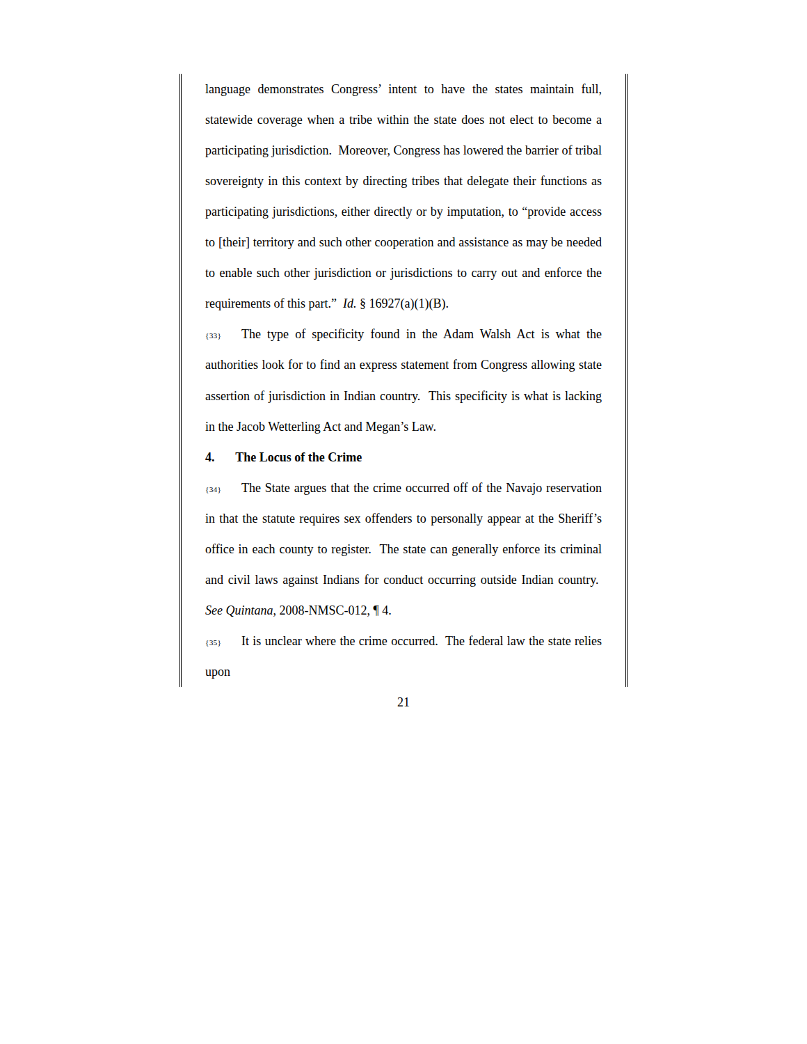language demonstrates Congress’ intent to have the states maintain full, statewide coverage when a tribe within the state does not elect to become a participating jurisdiction. Moreover, Congress has lowered the barrier of tribal sovereignty in this context by directing tribes that delegate their functions as participating jurisdictions, either directly or by imputation, to “provide access to [their] territory and such other cooperation and assistance as may be needed to enable such other jurisdiction or jurisdictions to carry out and enforce the requirements of this part.” Id. § 16927(a)(1)(B).
{33} The type of specificity found in the Adam Walsh Act is what the authorities look for to find an express statement from Congress allowing state assertion of jurisdiction in Indian country. This specificity is what is lacking in the Jacob Wetterling Act and Megan’s Law.
4. The Locus of the Crime
{34} The State argues that the crime occurred off of the Navajo reservation in that the statute requires sex offenders to personally appear at the Sheriff’s office in each county to register. The state can generally enforce its criminal and civil laws against Indians for conduct occurring outside Indian country. See Quintana, 2008-NMSC-012, ¶ 4.
{35} It is unclear where the crime occurred. The federal law the state relies upon
21